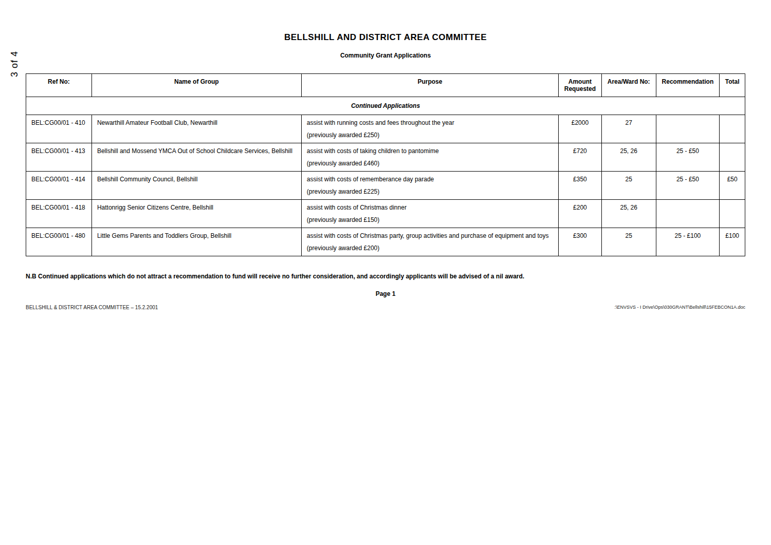3 of 4
BELLSHILL AND DISTRICT AREA COMMITTEE
Community Grant Applications
| Ref No: | Name of Group | Purpose | Amount Requested | Area/Ward No: | Recommendation | Total |
| --- | --- | --- | --- | --- | --- | --- |
| Continued Applications |
| BEL:CG00/01 - 410 | Newarthill Amateur Football Club, Newarthill | assist with running costs and fees throughout the year (previously awarded £250) | £2000 | 27 | | |
| BEL:CG00/01 - 413 | Bellshill and Mossend YMCA Out of School Childcare Services, Bellshill | assist with costs of taking children to pantomime (previously awarded £460) | £720 | 25, 26 | 25 - £50 | |
| BEL:CG00/01 - 414 | Bellshill Community Council, Bellshill | assist with costs of rememberance day parade (previously awarded £225) | £350 | 25 | 25 - £50 | £50 |
| BEL:CG00/01 - 418 | Hattonrigg Senior Citizens Centre, Bellshill | assist with costs of Christmas dinner (previously awarded £150) | £200 | 25, 26 | | |
| BEL:CG00/01 - 480 | Little Gems Parents and Toddlers Group, Bellshill | assist with costs of Christmas party, group activities and purchase of equipment and toys (previously awarded £200) | £300 | 25 | 25 - £100 | £100 |
N.B Continued applications which do not attract a recommendation to fund will receive no further consideration, and accordingly applicants will be advised of a nil award.
Page 1
BELLSHILL & DISTRICT AREA COMMITTEE – 15.2.2001 :\ENVSVS - I Drive\Ops\030GRANT\Bellshill\15FEBCON1A.doc